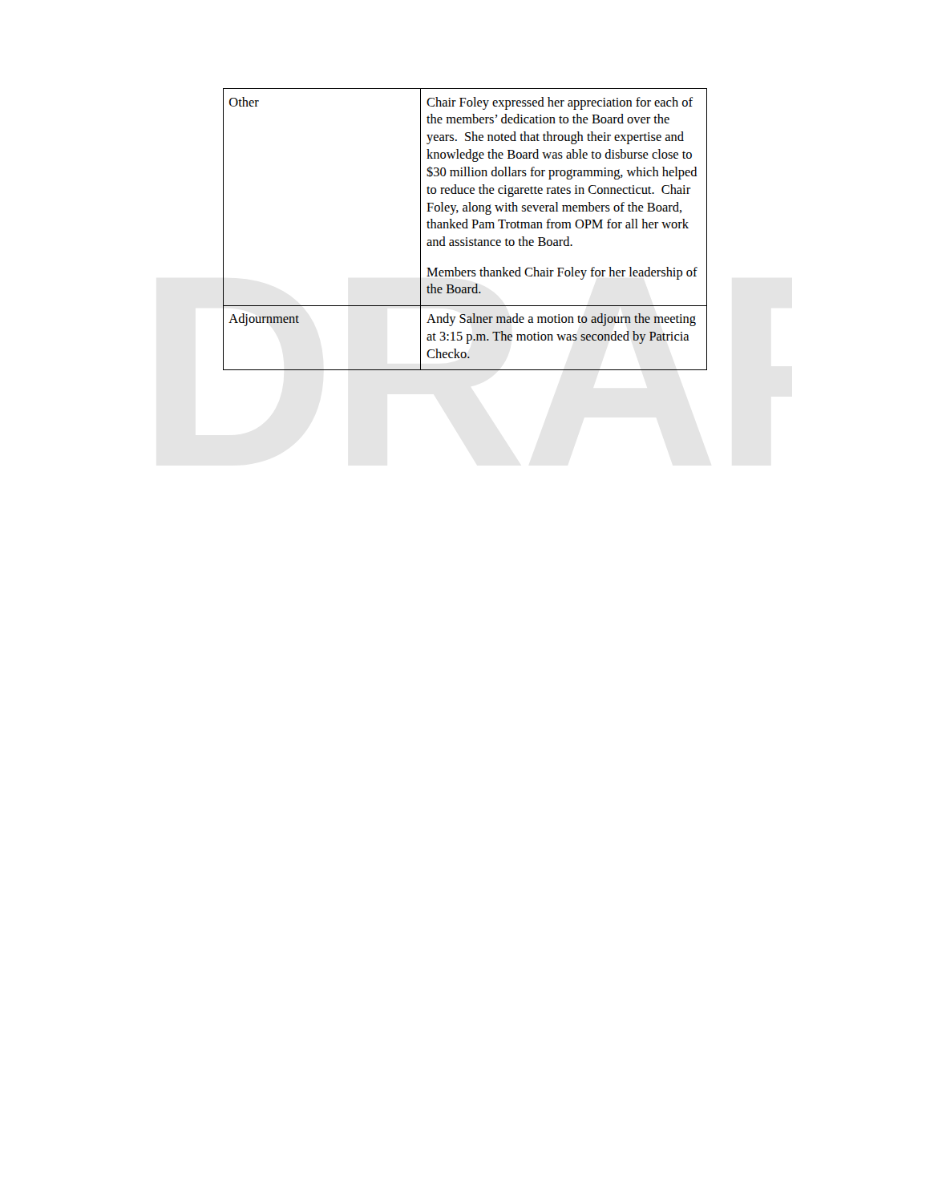DRAFT
| Other | Chair Foley expressed her appreciation for each of the members’ dedication to the Board over the years. She noted that through their expertise and knowledge the Board was able to disburse close to $30 million dollars for programming, which helped to reduce the cigarette rates in Connecticut. Chair Foley, along with several members of the Board, thanked Pam Trotman from OPM for all her work and assistance to the Board. Members thanked Chair Foley for her leadership of the Board. |
| Adjournment | Andy Salner made a motion to adjourn the meeting at 3:15 p.m. The motion was seconded by Patricia Checko. |